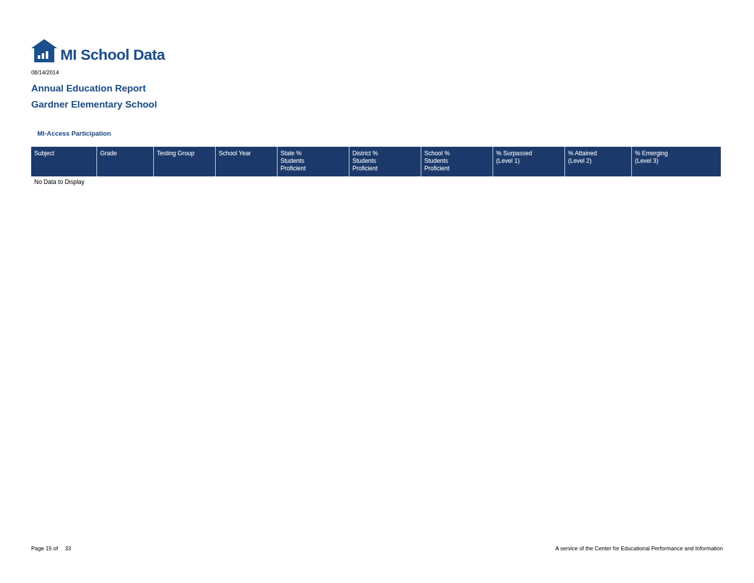MI School Data
08/14/2014
Annual Education Report
Gardner Elementary School
MI-Access Participation
| Subject | Grade | Testing Group | School Year | State % Students Proficient | District % Students Proficient | School % Students Proficient | % Surpassed (Level 1) | % Attained (Level 2) | % Emerging (Level 3) |
| --- | --- | --- | --- | --- | --- | --- | --- | --- | --- |
| No Data to Display |
Page 15 of 33
A service of the Center for Educational Performance and Information